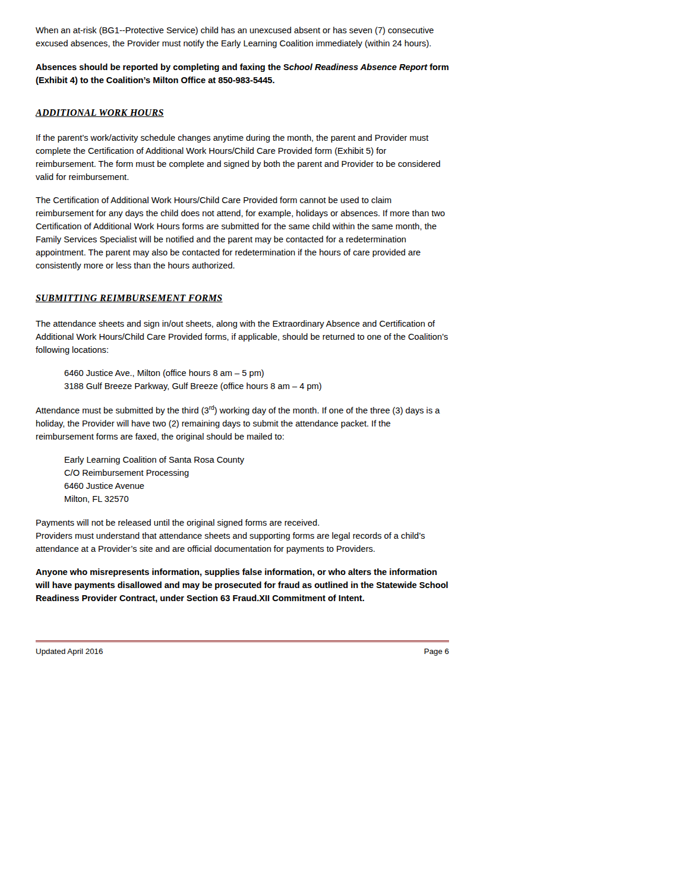When an at-risk (BG1--Protective Service) child has an unexcused absent or has seven (7) consecutive excused absences, the Provider must notify the Early Learning Coalition immediately (within 24 hours).
Absences should be reported by completing and faxing the School Readiness Absence Report form (Exhibit 4) to the Coalition’s Milton Office at 850-983-5445.
ADDITIONAL WORK HOURS
If the parent’s work/activity schedule changes anytime during the month, the parent and Provider must complete the Certification of Additional Work Hours/Child Care Provided form (Exhibit 5) for reimbursement. The form must be complete and signed by both the parent and Provider to be considered valid for reimbursement.
The Certification of Additional Work Hours/Child Care Provided form cannot be used to claim reimbursement for any days the child does not attend, for example, holidays or absences. If more than two Certification of Additional Work Hours forms are submitted for the same child within the same month, the Family Services Specialist will be notified and the parent may be contacted for a redetermination appointment. The parent may also be contacted for redetermination if the hours of care provided are consistently more or less than the hours authorized.
SUBMITTING REIMBURSEMENT FORMS
The attendance sheets and sign in/out sheets, along with the Extraordinary Absence and Certification of Additional Work Hours/Child Care Provided forms, if applicable, should be returned to one of the Coalition’s following locations:
6460 Justice Ave., Milton (office hours 8 am – 5 pm)
3188 Gulf Breeze Parkway, Gulf Breeze (office hours 8 am – 4 pm)
Attendance must be submitted by the third (3rd) working day of the month. If one of the three (3) days is a holiday, the Provider will have two (2) remaining days to submit the attendance packet. If the reimbursement forms are faxed, the original should be mailed to:
Early Learning Coalition of Santa Rosa County
C/O Reimbursement Processing
6460 Justice Avenue
Milton, FL 32570
Payments will not be released until the original signed forms are received.
Providers must understand that attendance sheets and supporting forms are legal records of a child’s attendance at a Provider’s site and are official documentation for payments to Providers.
Anyone who misrepresents information, supplies false information, or who alters the information will have payments disallowed and may be prosecuted for fraud as outlined in the Statewide School Readiness Provider Contract, under Section 63 Fraud.XII Commitment of Intent.
Updated April 2016 Page 6